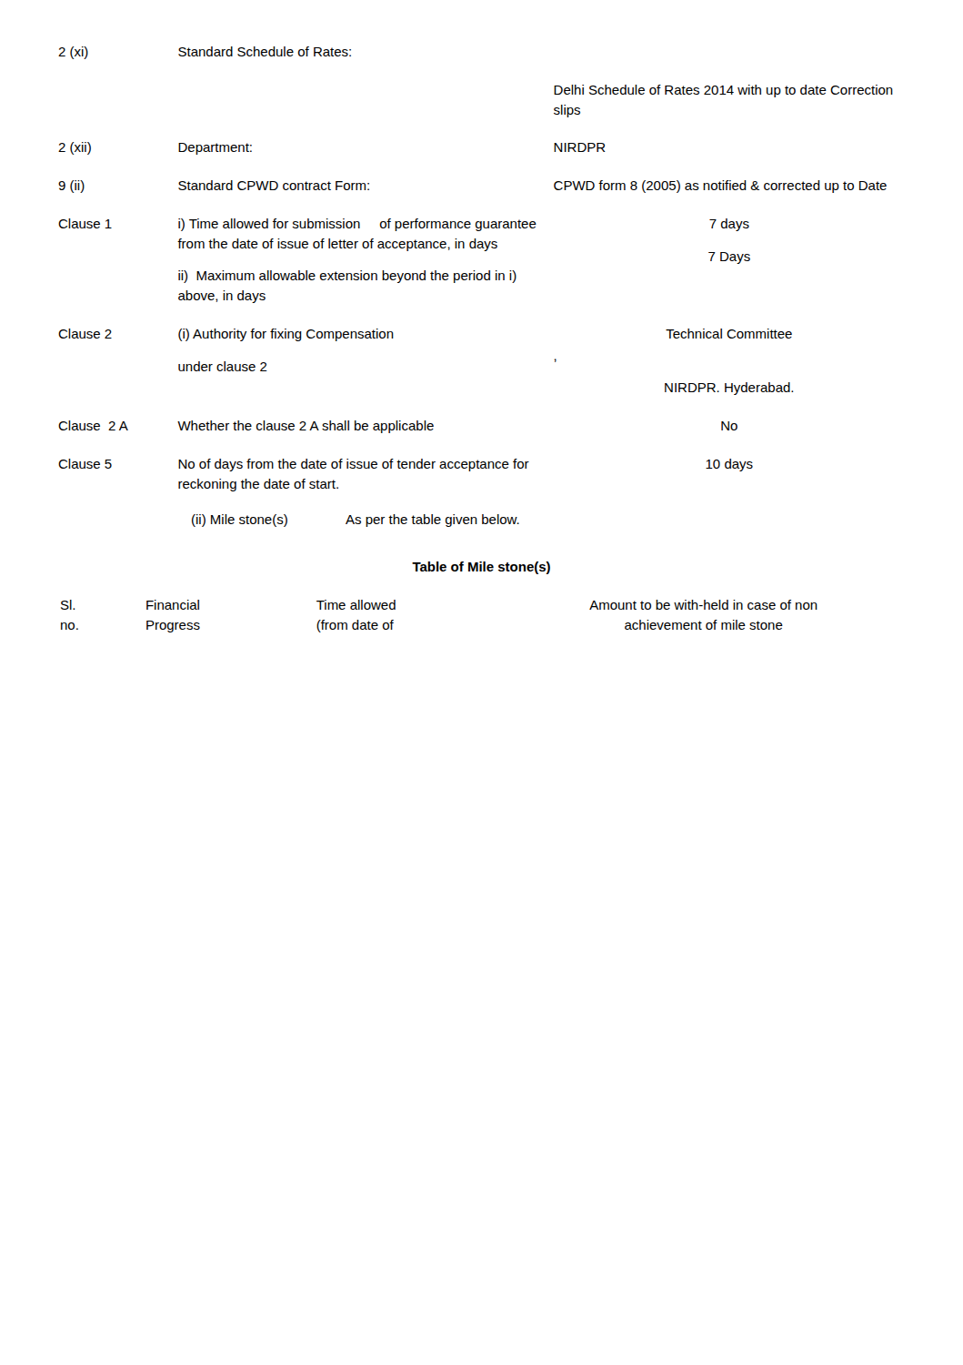| 2 (xi) | Standard Schedule of Rates: | |
| | | Delhi Schedule of Rates 2014 with up to date Correction slips |
| 2 (xii) | Department: | NIRDPR |
| 9 (ii) | Standard CPWD contract Form: | CPWD form 8 (2005) as notified & corrected up to Date |
| Clause 1 | i) Time allowed for submission of performance guarantee from the date of issue of letter of acceptance, in days ii) Maximum allowable extension beyond the period in i) above, in days | 7 days 7 Days |
| Clause 2 | (i) Authority for fixing Compensation under clause 2 | Technical Committee , NIRDPR. Hyderabad. |
| Clause 2 A | Whether the clause 2 A shall be applicable | No |
| Clause 5 | No of days from the date of issue of tender acceptance for reckoning the date of start. | 10 days |
(ii) Mile stone(s) As per the table given below.
Table of Mile stone(s)
| Sl. no. | Financial Progress | Time allowed (from date of | Amount to be with-held in case of non achievement of mile stone |